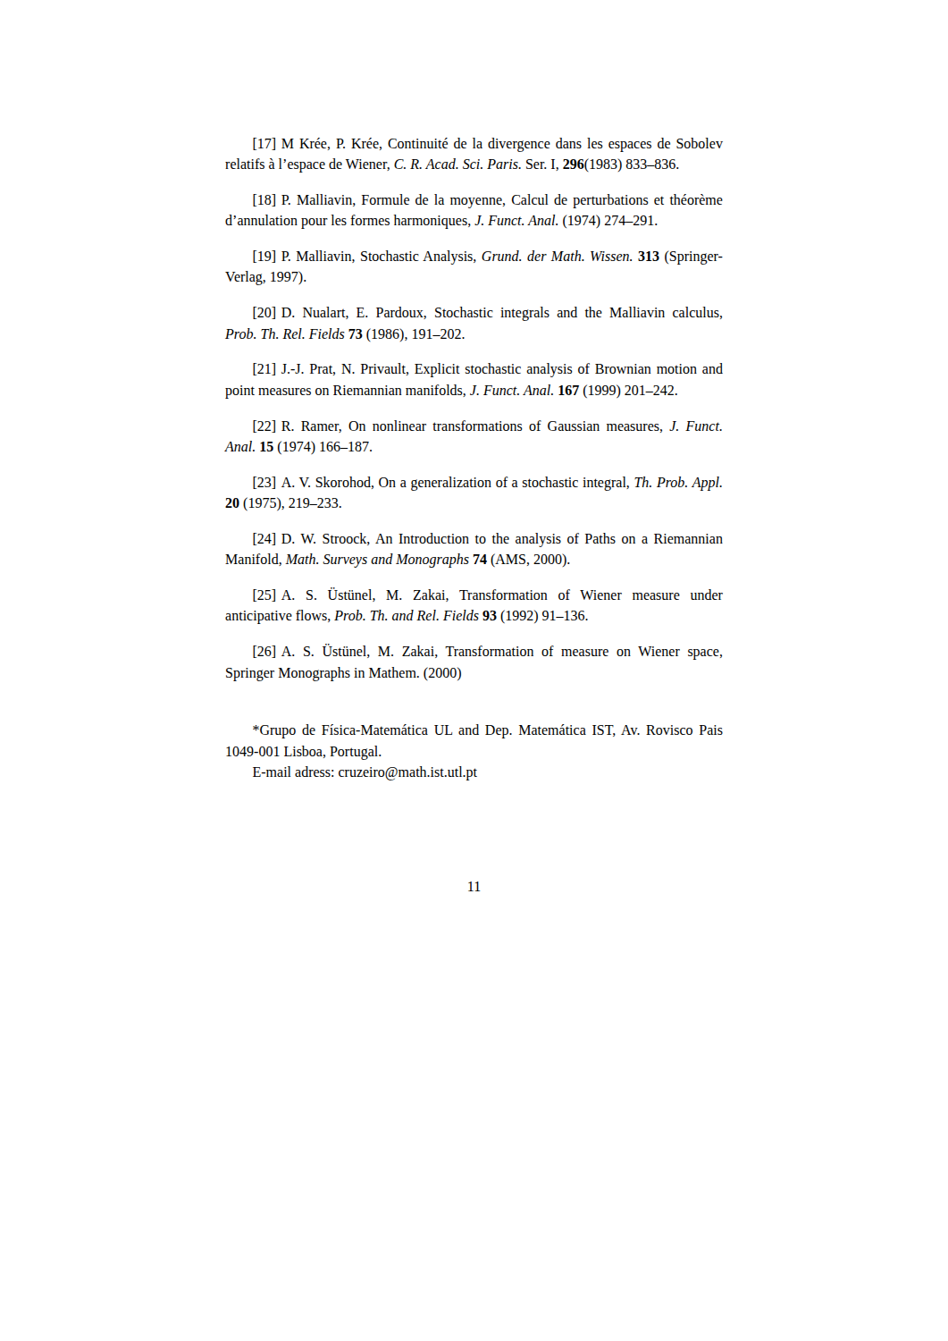[17] M Krée, P. Krée, Continuité de la divergence dans les espaces de Sobolev relatifs à l’espace de Wiener, C. R. Acad. Sci. Paris. Ser. I, 296(1983) 833–836.
[18] P. Malliavin, Formule de la moyenne, Calcul de perturbations et théorème d’annulation pour les formes harmoniques, J. Funct. Anal. (1974) 274–291.
[19] P. Malliavin, Stochastic Analysis, Grund. der Math. Wissen. 313 (Springer-Verlag, 1997).
[20] D. Nualart, E. Pardoux, Stochastic integrals and the Malliavin calculus, Prob. Th. Rel. Fields 73 (1986), 191–202.
[21] J.-J. Prat, N. Privault, Explicit stochastic analysis of Brownian motion and point measures on Riemannian manifolds, J. Funct. Anal. 167 (1999) 201–242.
[22] R. Ramer, On nonlinear transformations of Gaussian measures, J. Funct. Anal. 15 (1974) 166–187.
[23] A. V. Skorohod, On a generalization of a stochastic integral, Th. Prob. Appl. 20 (1975), 219–233.
[24] D. W. Stroock, An Introduction to the analysis of Paths on a Riemannian Manifold, Math. Surveys and Monographs 74 (AMS, 2000).
[25] A. S. Üstünel, M. Zakai, Transformation of Wiener measure under anticipative flows, Prob. Th. and Rel. Fields 93 (1992) 91–136.
[26] A. S. Üstünel, M. Zakai, Transformation of measure on Wiener space, Springer Monographs in Mathem. (2000)
*Grupo de Física-Matemática UL and Dep. Matemática IST, Av. Rovisco Pais 1049-001 Lisboa, Portugal.
E-mail adress: cruzeiro@math.ist.utl.pt
11